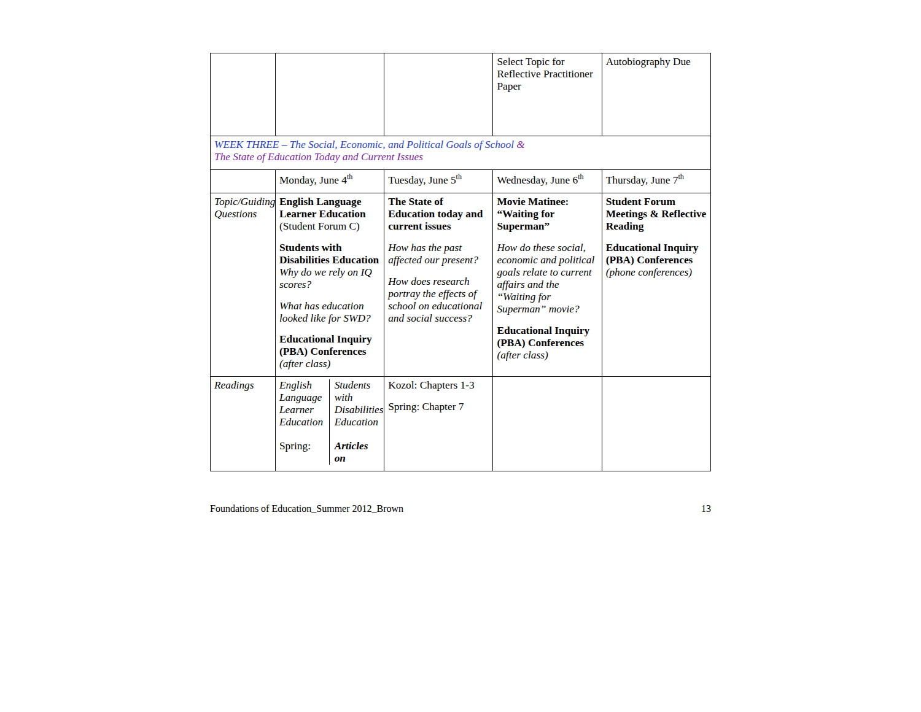| | | | Select Topic for Reflective Practitioner Paper | Autobiography Due |
| WEEK THREE – The Social, Economic, and Political Goals of School & The State of Education Today and Current Issues |
| | Monday, June 4 th | Tuesday, June 5 th | Wednesday, June 6 th | Thursday, June 7 th |
| Topic/Guiding Questions | English Language Learner Education (Student Forum C) Students with Disabilities Education Why do we rely on IQ scores? What has education looked like for SWD? Educational Inquiry (PBA) Conferences (after class) | The State of Education today and current issues How has the past affected our present? How does research portray the effects of school on educational and social success? | Movie Matinee: “Waiting for Superman” How do these social, economic and political goals relate to current affairs and the “Waiting for Superman” movie? Educational Inquiry (PBA) Conferences (after class) | Student Forum Meetings & Reflective Reading Educational Inquiry (PBA) Conferences (phone conferences) |
| Readings | / English Language Learner Education Spring: / Students with Disabilities Education Articles on / | Kozol: Chapters 1-3 Spring: Chapter 7 | | |
Foundations of Education_Summer 2012_Brown
13